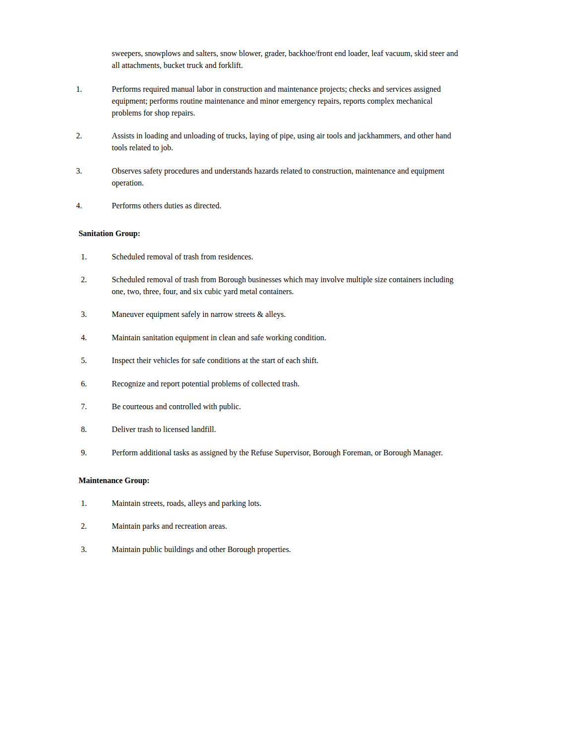sweepers, snowplows and salters, snow blower, grader, backhoe/front end loader, leaf vacuum, skid steer and all attachments, bucket truck and forklift.
Performs required manual labor in construction and maintenance projects; checks and services assigned equipment; performs routine maintenance and minor emergency repairs, reports complex mechanical problems for shop repairs.
Assists in loading and unloading of trucks, laying of pipe, using air tools and jackhammers, and other hand tools related to job.
Observes safety procedures and understands hazards related to construction, maintenance and equipment operation.
Performs others duties as directed.
Sanitation Group:
Scheduled removal of trash from residences.
Scheduled removal of trash from Borough businesses which may involve multiple size containers including one, two, three, four, and six cubic yard metal containers.
Maneuver equipment safely in narrow streets & alleys.
Maintain sanitation equipment in clean and safe working condition.
Inspect their vehicles for safe conditions at the start of each shift.
Recognize and report potential problems of collected trash.
Be courteous and controlled with public.
Deliver trash to licensed landfill.
Perform additional tasks as assigned by the Refuse Supervisor, Borough Foreman, or Borough Manager.
Maintenance Group:
Maintain streets, roads, alleys and parking lots.
Maintain parks and recreation areas.
Maintain public buildings and other Borough properties.